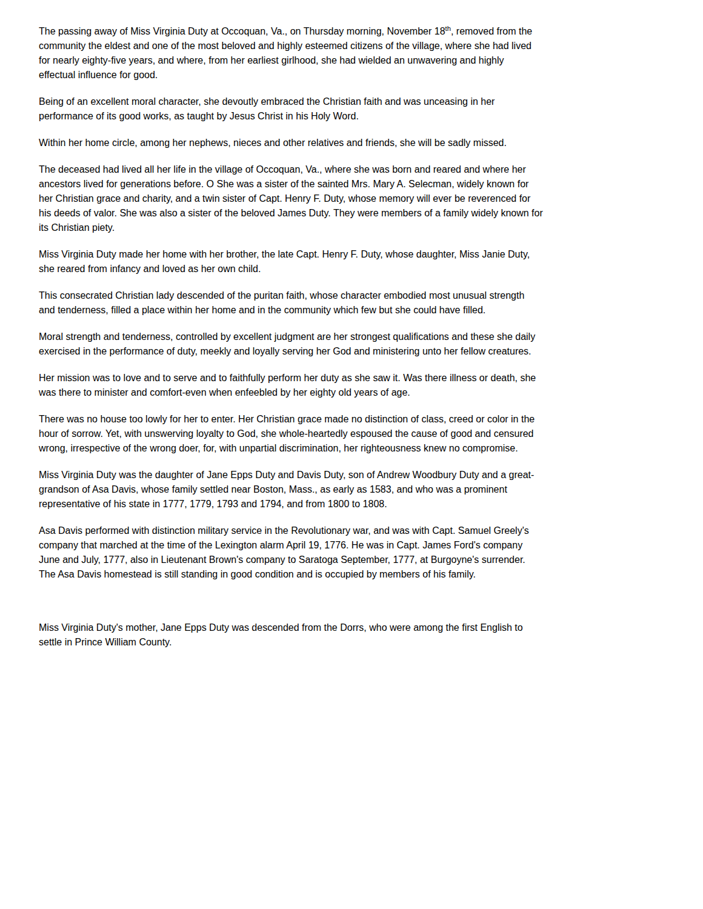The passing away of Miss Virginia Duty at Occoquan, Va., on Thursday morning, November 18th, removed from the community the eldest and one of the most beloved and highly esteemed citizens of the village, where she had lived for nearly eighty-five years, and where, from her earliest girlhood, she had wielded an unwavering and highly effectual influence for good.
Being of an excellent moral character, she devoutly embraced the Christian faith and was unceasing in her performance of its good works, as taught by Jesus Christ in his Holy Word.
Within her home circle, among her nephews, nieces and other relatives and friends, she will be sadly missed.
The deceased had lived all her life in the village of Occoquan, Va., where she was born and reared and where her ancestors lived for generations before. O She was a sister of the sainted Mrs. Mary A. Selecman, widely known for her Christian grace and charity, and a twin sister of Capt. Henry F. Duty, whose memory will ever be reverenced for his deeds of valor. She was also a sister of the beloved James Duty. They were members of a family widely known for its Christian piety.
Miss Virginia Duty made her home with her brother, the late Capt. Henry F. Duty, whose daughter, Miss Janie Duty, she reared from infancy and loved as her own child.
This consecrated Christian lady descended of the puritan faith, whose character embodied most unusual strength and tenderness, filled a place within her home and in the community which few but she could have filled.
Moral strength and tenderness, controlled by excellent judgment are her strongest qualifications and these she daily exercised in the performance of duty, meekly and loyally serving her God and ministering unto her fellow creatures.
Her mission was to love and to serve and to faithfully perform her duty as she saw it. Was there illness or death, she was there to minister and comfort-even when enfeebled by her eighty old years of age.
There was no house too lowly for her to enter. Her Christian grace made no distinction of class, creed or color in the hour of sorrow. Yet, with unswerving loyalty to God, she whole-heartedly espoused the cause of good and censured wrong, irrespective of the wrong doer, for, with unpartial discrimination, her righteousness knew no compromise.
Miss Virginia Duty was the daughter of Jane Epps Duty and Davis Duty, son of Andrew Woodbury Duty and a great-grandson of Asa Davis, whose family settled near Boston, Mass., as early as 1583, and who was a prominent representative of his state in 1777, 1779, 1793 and 1794, and from 1800 to 1808.
Asa Davis performed with distinction military service in the Revolutionary war, and was with Capt. Samuel Greely's company that marched at the time of the Lexington alarm April 19, 1776. He was in Capt. James Ford's company June and July, 1777, also in Lieutenant Brown's company to Saratoga September, 1777, at Burgoyne's surrender. The Asa Davis homestead is still standing in good condition and is occupied by members of his family.
Miss Virginia Duty's mother, Jane Epps Duty was descended from the Dorrs, who were among the first English to settle in Prince William County.